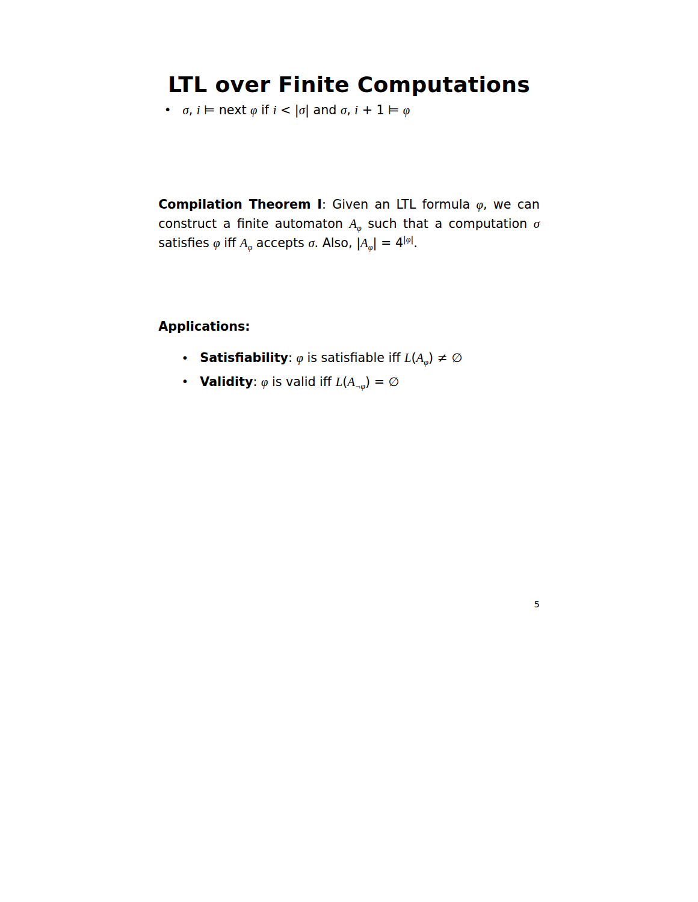LTL over Finite Computations
σ, i ⊨ next φ if i < |σ| and σ, i + 1 ⊨ φ
Compilation Theorem I: Given an LTL formula φ, we can construct a finite automaton Aφ such that a computation σ satisfies φ iff Aφ accepts σ. Also, |Aφ| = 4|φ|.
Applications:
Satisfiability: φ is satisfiable iff L(Aφ) ≠ ∅
Validity: φ is valid iff L(A¬φ) = ∅
5